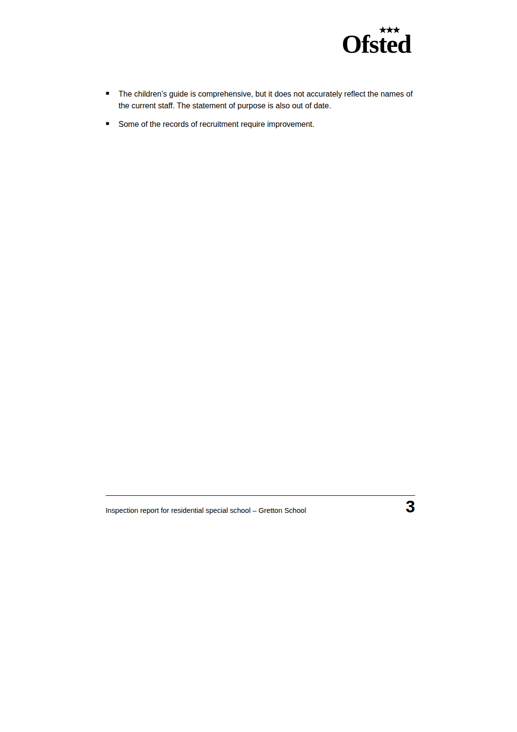★★★
Ofsted
The children’s guide is comprehensive, but it does not accurately reflect the names of the current staff. The statement of purpose is also out of date.
Some of the records of recruitment require improvement.
Inspection report for residential special school – Gretton School
3